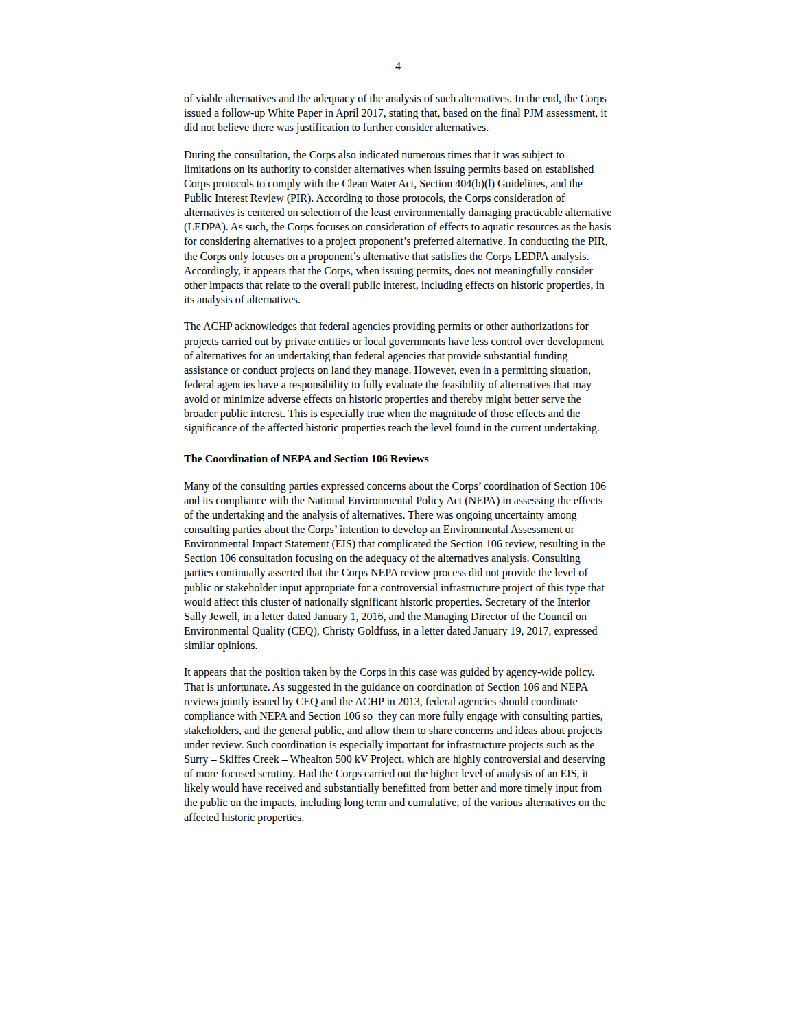4
of viable alternatives and the adequacy of the analysis of such alternatives. In the end, the Corps issued a follow-up White Paper in April 2017, stating that, based on the final PJM assessment, it did not believe there was justification to further consider alternatives.
During the consultation, the Corps also indicated numerous times that it was subject to limitations on its authority to consider alternatives when issuing permits based on established Corps protocols to comply with the Clean Water Act, Section 404(b)(l) Guidelines, and the Public Interest Review (PIR). According to those protocols, the Corps consideration of alternatives is centered on selection of the least environmentally damaging practicable alternative (LEDPA). As such, the Corps focuses on consideration of effects to aquatic resources as the basis for considering alternatives to a project proponent’s preferred alternative. In conducting the PIR, the Corps only focuses on a proponent’s alternative that satisfies the Corps LEDPA analysis. Accordingly, it appears that the Corps, when issuing permits, does not meaningfully consider other impacts that relate to the overall public interest, including effects on historic properties, in its analysis of alternatives.
The ACHP acknowledges that federal agencies providing permits or other authorizations for projects carried out by private entities or local governments have less control over development of alternatives for an undertaking than federal agencies that provide substantial funding assistance or conduct projects on land they manage. However, even in a permitting situation, federal agencies have a responsibility to fully evaluate the feasibility of alternatives that may avoid or minimize adverse effects on historic properties and thereby might better serve the broader public interest. This is especially true when the magnitude of those effects and the significance of the affected historic properties reach the level found in the current undertaking.
The Coordination of NEPA and Section 106 Reviews
Many of the consulting parties expressed concerns about the Corps’ coordination of Section 106 and its compliance with the National Environmental Policy Act (NEPA) in assessing the effects of the undertaking and the analysis of alternatives. There was ongoing uncertainty among consulting parties about the Corps’ intention to develop an Environmental Assessment or Environmental Impact Statement (EIS) that complicated the Section 106 review, resulting in the Section 106 consultation focusing on the adequacy of the alternatives analysis. Consulting parties continually asserted that the Corps NEPA review process did not provide the level of public or stakeholder input appropriate for a controversial infrastructure project of this type that would affect this cluster of nationally significant historic properties. Secretary of the Interior Sally Jewell, in a letter dated January 1, 2016, and the Managing Director of the Council on Environmental Quality (CEQ), Christy Goldfuss, in a letter dated January 19, 2017, expressed similar opinions.
It appears that the position taken by the Corps in this case was guided by agency-wide policy. That is unfortunate. As suggested in the guidance on coordination of Section 106 and NEPA reviews jointly issued by CEQ and the ACHP in 2013, federal agencies should coordinate compliance with NEPA and Section 106 so they can more fully engage with consulting parties, stakeholders, and the general public, and allow them to share concerns and ideas about projects under review. Such coordination is especially important for infrastructure projects such as the Surry – Skiffes Creek – Whealton 500 kV Project, which are highly controversial and deserving of more focused scrutiny. Had the Corps carried out the higher level of analysis of an EIS, it likely would have received and substantially benefitted from better and more timely input from the public on the impacts, including long term and cumulative, of the various alternatives on the affected historic properties.